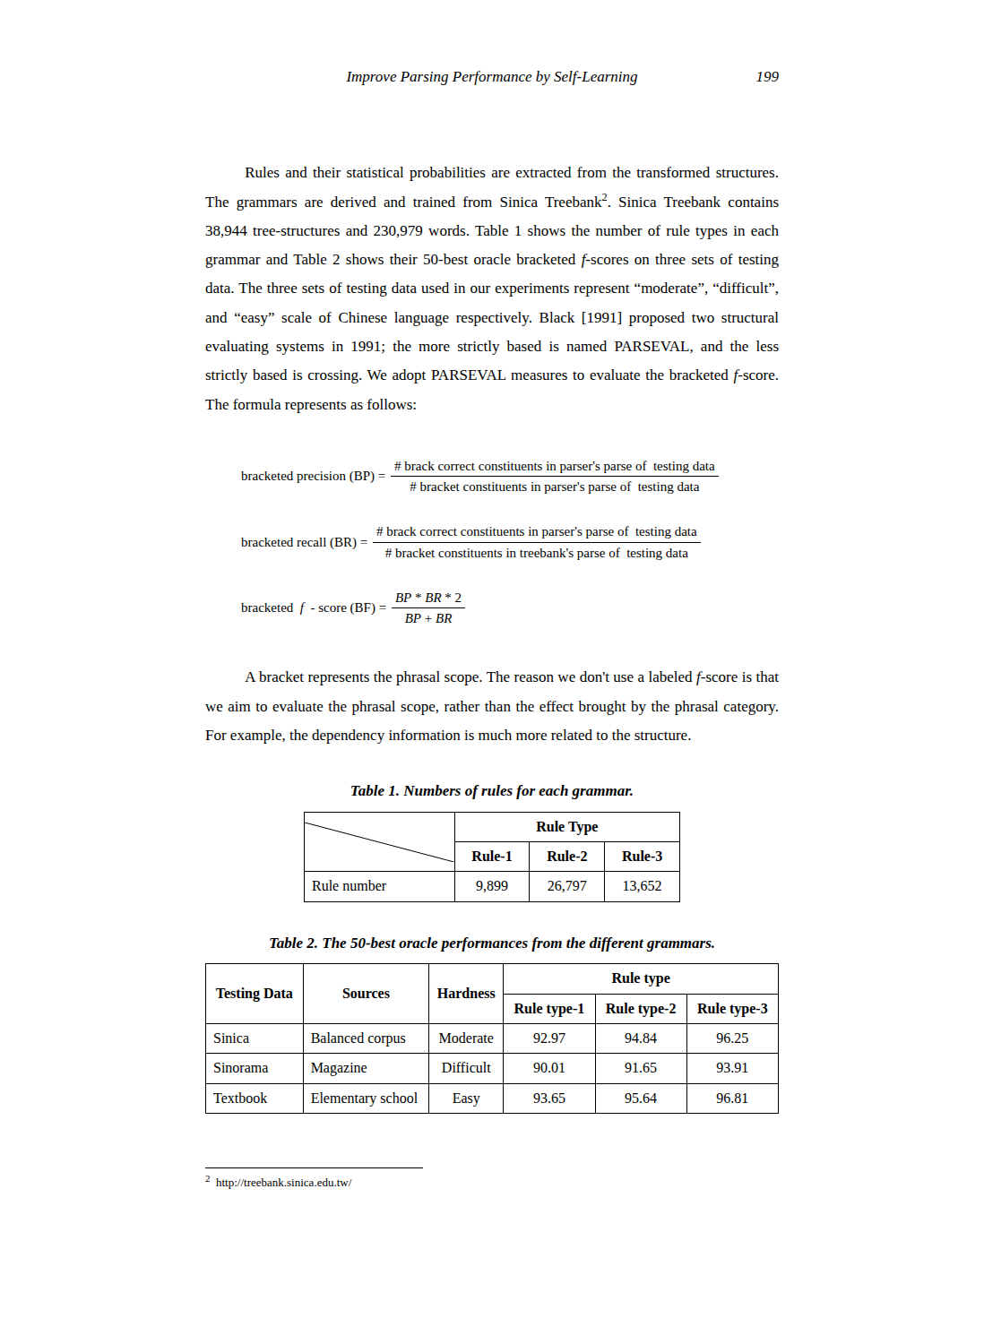Improve Parsing Performance by Self-Learning 199
Rules and their statistical probabilities are extracted from the transformed structures. The grammars are derived and trained from Sinica Treebank2. Sinica Treebank contains 38,944 tree-structures and 230,979 words. Table 1 shows the number of rule types in each grammar and Table 2 shows their 50-best oracle bracketed f-scores on three sets of testing data. The three sets of testing data used in our experiments represent “moderate”, “difficult”, and “easy” scale of Chinese language respectively. Black [1991] proposed two structural evaluating systems in 1991; the more strictly based is named PARSEVAL, and the less strictly based is crossing. We adopt PARSEVAL measures to evaluate the bracketed f-score. The formula represents as follows:
bracketed precision (BP) = # brack correct constituents in parser's parse of testing data # bracket constituents in parser's parse of testing data
bracketed recall (BR) = # brack correct constituents in parser's parse of testing data # bracket constituents in treebank's parse of testing data
bracketed f - score (BF) = BP * BR * 2 BP + BR
A bracket represents the phrasal scope. The reason we don't use a labeled f-score is that we aim to evaluate the phrasal scope, rather than the effect brought by the phrasal category. For example, the dependency information is much more related to the structure.
Table 1. Numbers of rules for each grammar.
| | Rule Type |
| Rule-1 | Rule-2 | Rule-3 |
| Rule number | 9,899 | 26,797 | 13,652 |
Table 2. The 50-best oracle performances from the different grammars.
| Testing Data | Sources | Hardness | Rule type |
| --- | --- | --- | --- |
| Rule type-1 | Rule type-2 | Rule type-3 |
| Sinica | Balanced corpus | Moderate | 92.97 | 94.84 | 96.25 |
| Sinorama | Magazine | Difficult | 90.01 | 91.65 | 93.91 |
| Textbook | Elementary school | Easy | 93.65 | 95.64 | 96.81 |
2 http://treebank.sinica.edu.tw/